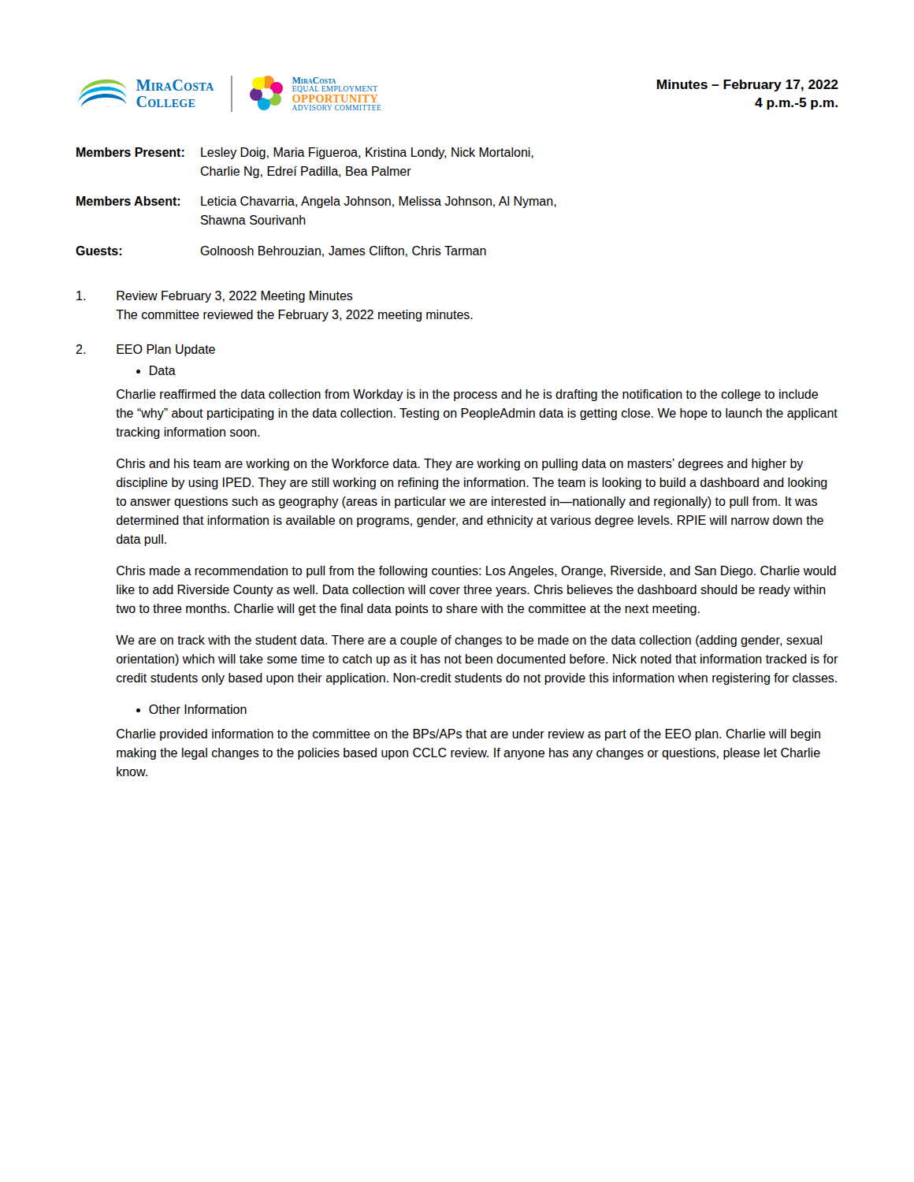MiraCosta
College
MiraCosta
EQUAL EMPLOYMENT
OPPORTUNITY
ADVISORY COMMITTEE
Minutes – February 17, 2022
4 p.m.-5 p.m.
| Members Present: | Lesley Doig, Maria Figueroa, Kristina Londy, Nick Mortaloni, Charlie Ng, Edreí Padilla, Bea Palmer |
| Members Absent: | Leticia Chavarria, Angela Johnson, Melissa Johnson, Al Nyman, Shawna Sourivanh |
| Guests: | Golnoosh Behrouzian, James Clifton, Chris Tarman |
Review February 3, 2022 Meeting Minutes
The committee reviewed the February 3, 2022 meeting minutes.
EEO Plan Update
Data
Charlie reaffirmed the data collection from Workday is in the process and he is drafting the notification to the college to include the “why” about participating in the data collection. Testing on PeopleAdmin data is getting close. We hope to launch the applicant tracking information soon.
Chris and his team are working on the Workforce data. They are working on pulling data on masters’ degrees and higher by discipline by using IPED. They are still working on refining the information. The team is looking to build a dashboard and looking to answer questions such as geography (areas in particular we are interested in—nationally and regionally) to pull from. It was determined that information is available on programs, gender, and ethnicity at various degree levels. RPIE will narrow down the data pull.
Chris made a recommendation to pull from the following counties: Los Angeles, Orange, Riverside, and San Diego. Charlie would like to add Riverside County as well. Data collection will cover three years. Chris believes the dashboard should be ready within two to three months. Charlie will get the final data points to share with the committee at the next meeting.
We are on track with the student data. There are a couple of changes to be made on the data collection (adding gender, sexual orientation) which will take some time to catch up as it has not been documented before. Nick noted that information tracked is for credit students only based upon their application. Non-credit students do not provide this information when registering for classes.
Other Information
Charlie provided information to the committee on the BPs/APs that are under review as part of the EEO plan. Charlie will begin making the legal changes to the policies based upon CCLC review. If anyone has any changes or questions, please let Charlie know.